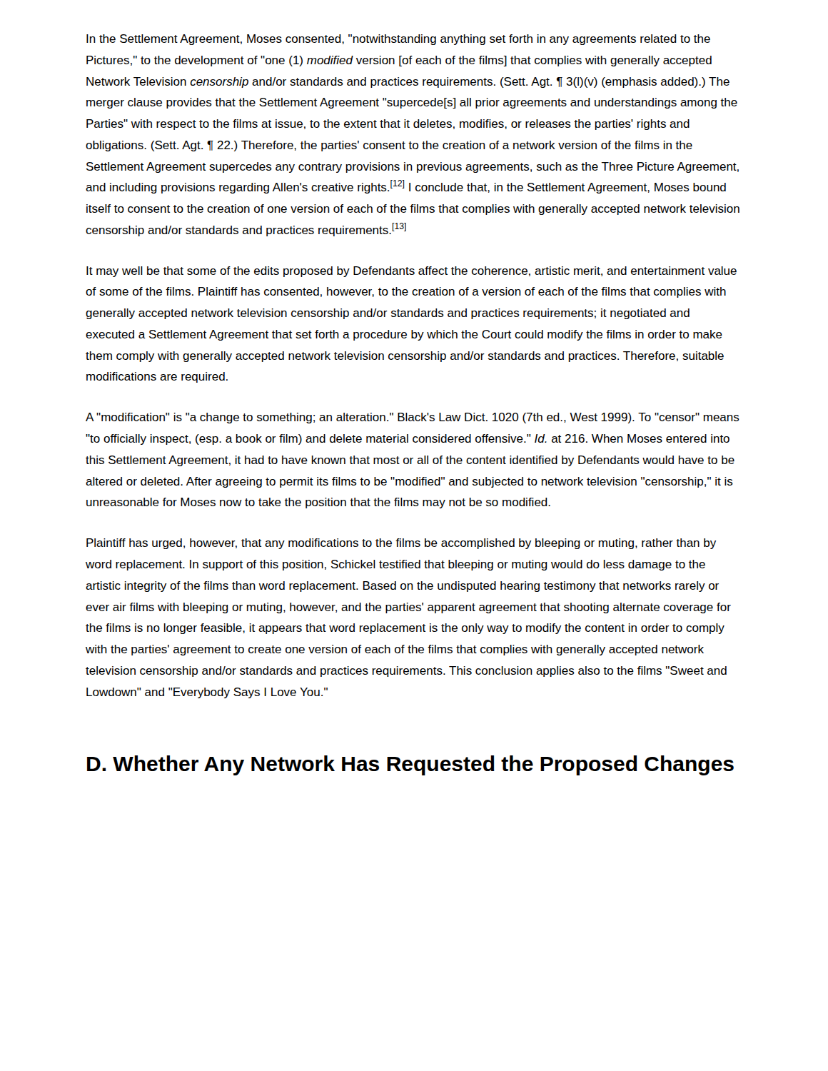In the Settlement Agreement, Moses consented, "notwithstanding anything set forth in any agreements related to the Pictures," to the development of "one (1) modified version [of each of the films] that complies with generally accepted Network Television censorship and/or standards and practices requirements. (Sett. Agt. ¶ 3(l)(v) (emphasis added).) The merger clause provides that the Settlement Agreement "supercede[s] all prior agreements and understandings among the Parties" with respect to the films at issue, to the extent that it deletes, modifies, or releases the parties' rights and obligations. (Sett. Agt. ¶ 22.) Therefore, the parties' consent to the creation of a network version of the films in the Settlement Agreement supercedes any contrary provisions in previous agreements, such as the Three Picture Agreement, and including provisions regarding Allen's creative rights.[12] I conclude that, in the Settlement Agreement, Moses bound itself to consent to the creation of one version of each of the films that complies with generally accepted network television censorship and/or standards and practices requirements.[13]
It may well be that some of the edits proposed by Defendants affect the coherence, artistic merit, and entertainment value of some of the films. Plaintiff has consented, however, to the creation of a version of each of the films that complies with generally accepted network television censorship and/or standards and practices requirements; it negotiated and executed a Settlement Agreement that set forth a procedure by which the Court could modify the films in order to make them comply with generally accepted network television censorship and/or standards and practices. Therefore, suitable modifications are required.
A "modification" is "a change to something; an alteration." Black's Law Dict. 1020 (7th ed., West 1999). To "censor" means "to officially inspect, (esp. a book or film) and delete material considered offensive." Id. at 216. When Moses entered into this Settlement Agreement, it had to have known that most or all of the content identified by Defendants would have to be altered or deleted. After agreeing to permit its films to be "modified" and subjected to network television "censorship," it is unreasonable for Moses now to take the position that the films may not be so modified.
Plaintiff has urged, however, that any modifications to the films be accomplished by bleeping or muting, rather than by word replacement. In support of this position, Schickel testified that bleeping or muting would do less damage to the artistic integrity of the films than word replacement. Based on the undisputed hearing testimony that networks rarely or ever air films with bleeping or muting, however, and the parties' apparent agreement that shooting alternate coverage for the films is no longer feasible, it appears that word replacement is the only way to modify the content in order to comply with the parties' agreement to create one version of each of the films that complies with generally accepted network television censorship and/or standards and practices requirements. This conclusion applies also to the films "Sweet and Lowdown" and "Everybody Says I Love You."
D. Whether Any Network Has Requested the Proposed Changes